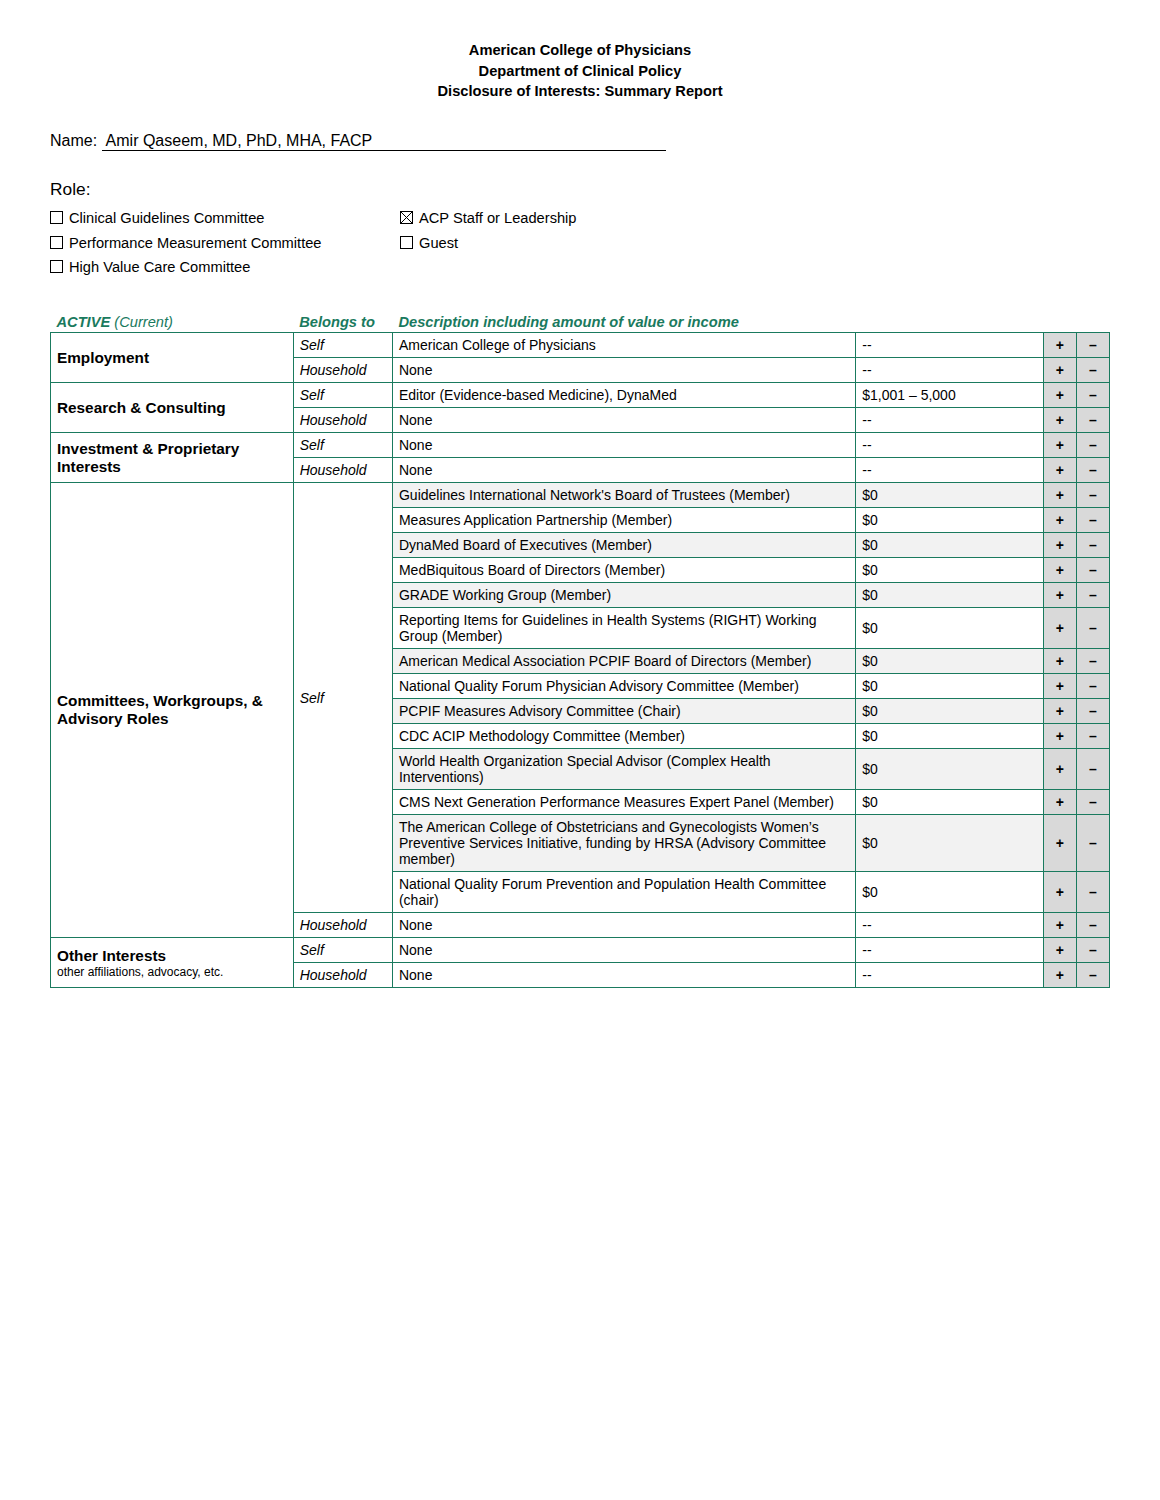American College of Physicians
Department of Clinical Policy
Disclosure of Interests: Summary Report
Name: Amir Qaseem, MD, PhD, MHA, FACP
Role:
Clinical Guidelines Committee ACP Staff or Leadership
Performance Measurement Committee Guest
High Value Care Committee
| ACTIVE (Current) | Belongs to | Description including amount of value or income | |
| Employment | Self | American College of Physicians | -- | + | – |
| Household | None | -- | + | – |
| Research & Consulting | Self | Editor (Evidence-based Medicine), DynaMed | $1,001 – 5,000 | + | – |
| Household | None | -- | + | – |
| Investment & Proprietary Interests | Self | None | -- | + | – |
| Household | None | -- | + | – |
| Committees, Workgroups, & Advisory Roles | Self | Guidelines International Network's Board of Trustees (Member) | $0 | + | – |
| Measures Application Partnership (Member) | $0 | + | – |
| DynaMed Board of Executives (Member) | $0 | + | – |
| MedBiquitous Board of Directors (Member) | $0 | + | – |
| GRADE Working Group (Member) | $0 | + | – |
| Reporting Items for Guidelines in Health Systems (RIGHT) Working Group (Member) | $0 | + | – |
| American Medical Association PCPIF Board of Directors (Member) | $0 | + | – |
| National Quality Forum Physician Advisory Committee (Member) | $0 | + | – |
| PCPIF Measures Advisory Committee (Chair) | $0 | + | – |
| CDC ACIP Methodology Committee (Member) | $0 | + | – |
| World Health Organization Special Advisor (Complex Health Interventions) | $0 | + | – |
| CMS Next Generation Performance Measures Expert Panel (Member) | $0 | + | – |
| The American College of Obstetricians and Gynecologists Women’s Preventive Services Initiative, funding by HRSA (Advisory Committee member) | $0 | + | – |
| National Quality Forum Prevention and Population Health Committee (chair) | $0 | + | – |
| Household | None | -- | + | – |
| Other Interests other affiliations, advocacy, etc. | Self | None | -- | + | – |
| Household | None | -- | + | – |